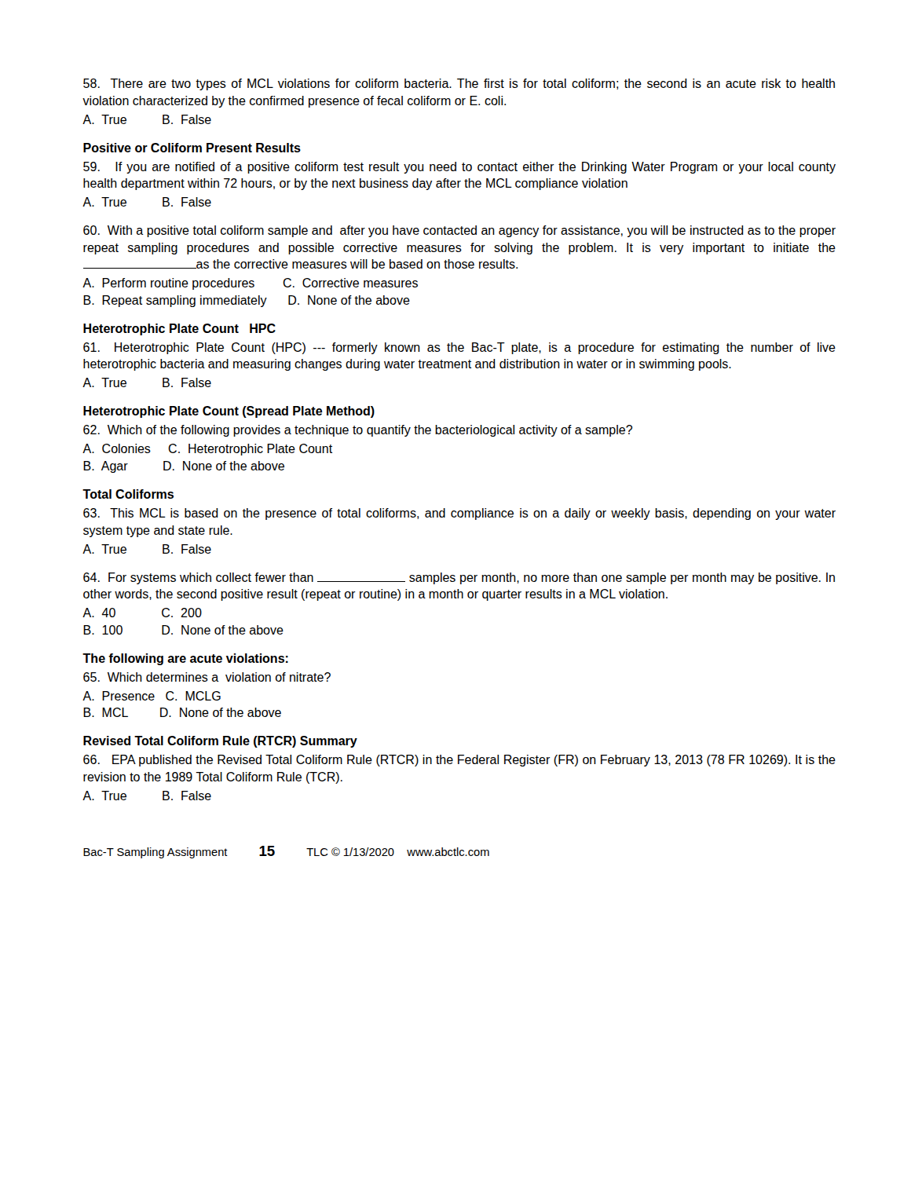58. There are two types of MCL violations for coliform bacteria. The first is for total coliform; the second is an acute risk to health violation characterized by the confirmed presence of fecal coliform or E. coli.
A. True B. False
Positive or Coliform Present Results
59. If you are notified of a positive coliform test result you need to contact either the Drinking Water Program or your local county health department within 72 hours, or by the next business day after the MCL compliance violation
A. True B. False
60. With a positive total coliform sample and after you have contacted an agency for assistance, you will be instructed as to the proper repeat sampling procedures and possible corrective measures for solving the problem. It is very important to initiate the as the corrective measures will be based on those results.
A. Perform routine procedures C. Corrective measures B. Repeat sampling immediately D. None of the above
Heterotrophic Plate Count HPC
61. Heterotrophic Plate Count (HPC) --- formerly known as the Bac-T plate, is a procedure for estimating the number of live heterotrophic bacteria and measuring changes during water treatment and distribution in water or in swimming pools.
A. True B. False
Heterotrophic Plate Count (Spread Plate Method)
62. Which of the following provides a technique to quantify the bacteriological activity of a sample?
A. Colonies C. Heterotrophic Plate Count B. Agar D. None of the above
Total Coliforms
63. This MCL is based on the presence of total coliforms, and compliance is on a daily or weekly basis, depending on your water system type and state rule.
A. True B. False
64. For systems which collect fewer than samples per month, no more than one sample per month may be positive. In other words, the second positive result (repeat or routine) in a month or quarter results in a MCL violation.
A. 40 C. 200 B. 100 D. None of the above
The following are acute violations:
65. Which determines a violation of nitrate?
A. Presence C. MCLG B. MCL D. None of the above
Revised Total Coliform Rule (RTCR) Summary
66. EPA published the Revised Total Coliform Rule (RTCR) in the Federal Register (FR) on February 13, 2013 (78 FR 10269). It is the revision to the 1989 Total Coliform Rule (TCR).
A. True B. False
Bac-T Sampling Assignment 15 TLC © 1/13/2020 www.abctlc.com